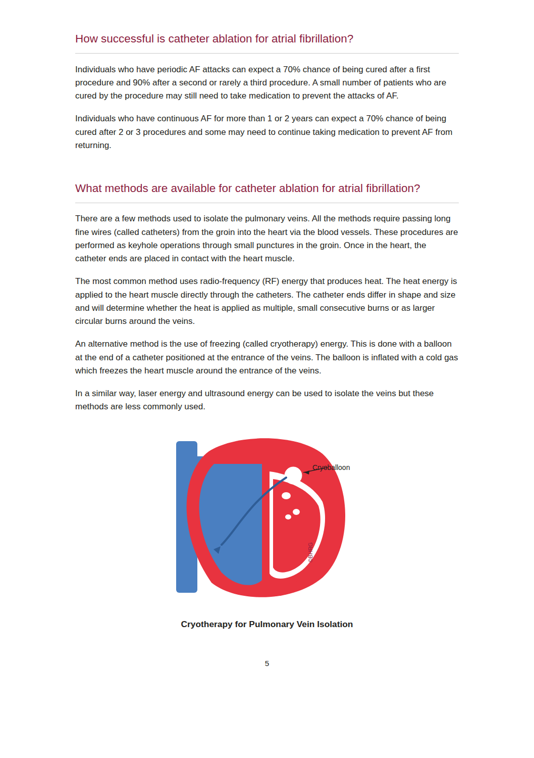How successful is catheter ablation for atrial fibrillation?
Individuals who have periodic AF attacks can expect a 70% chance of being cured after a first procedure and 90% after a second or rarely a third procedure. A small number of patients who are cured by the procedure may still need to take medication to prevent the attacks of AF.
Individuals who have continuous AF for more than 1 or 2 years can expect a 70% chance of being cured after 2 or 3 procedures and some may need to continue taking medication to prevent AF from returning.
What methods are available for catheter ablation for atrial fibrillation?
There are a few methods used to isolate the pulmonary veins. All the methods require passing long fine wires (called catheters) from the groin into the heart via the blood vessels. These procedures are performed as keyhole operations through small punctures in the groin. Once in the heart, the catheter ends are placed in contact with the heart muscle.
The most common method uses radio-frequency (RF) energy that produces heat. The heat energy is applied to the heart muscle directly through the catheters. The catheter ends differ in shape and size and will determine whether the heat is applied as multiple, small consecutive burns or as larger circular burns around the veins.
An alternative method is the use of freezing (called cryotherapy) energy. This is done with a balloon at the end of a catheter positioned at the entrance of the veins. The balloon is inflated with a cold gas which freezes the heart muscle around the entrance of the veins.
In a similar way, laser energy and ultrasound energy can be used to isolate the veins but these methods are less commonly used.
©BHRG Cryoballoon
Cryotherapy for Pulmonary Vein Isolation
5